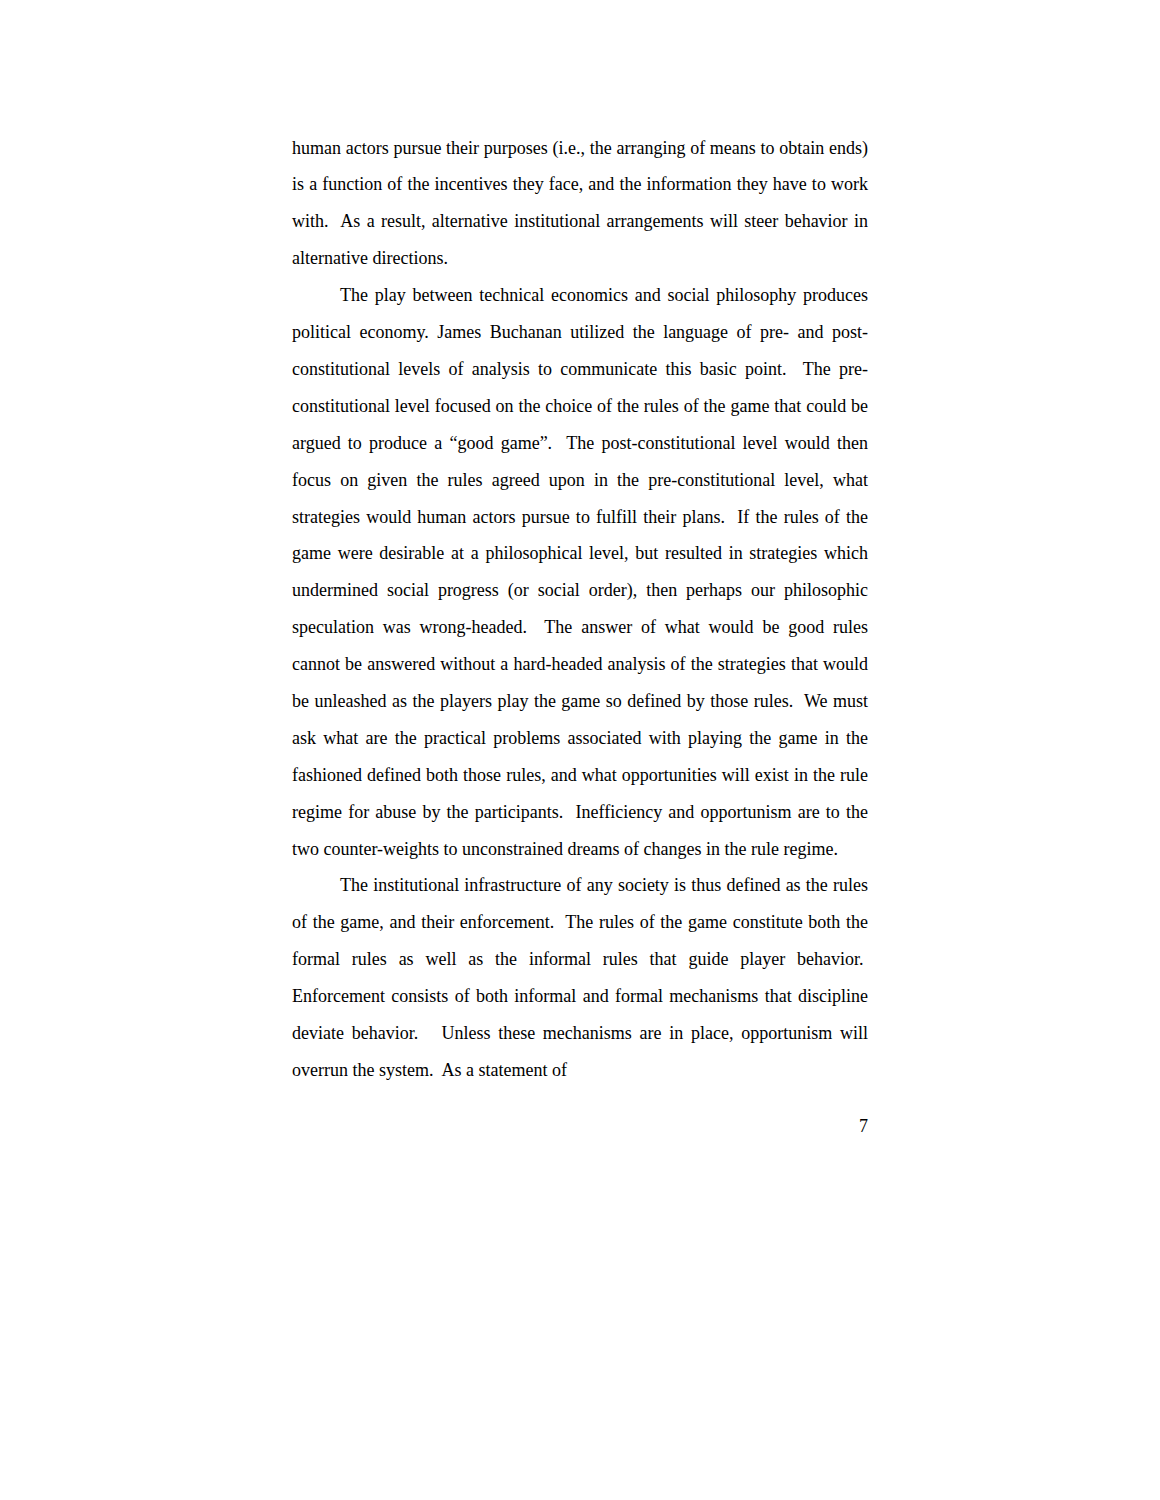human actors pursue their purposes (i.e., the arranging of means to obtain ends) is a function of the incentives they face, and the information they have to work with. As a result, alternative institutional arrangements will steer behavior in alternative directions.
The play between technical economics and social philosophy produces political economy. James Buchanan utilized the language of pre- and post-constitutional levels of analysis to communicate this basic point. The pre-constitutional level focused on the choice of the rules of the game that could be argued to produce a “good game”. The post-constitutional level would then focus on given the rules agreed upon in the pre-constitutional level, what strategies would human actors pursue to fulfill their plans. If the rules of the game were desirable at a philosophical level, but resulted in strategies which undermined social progress (or social order), then perhaps our philosophic speculation was wrong-headed. The answer of what would be good rules cannot be answered without a hard-headed analysis of the strategies that would be unleashed as the players play the game so defined by those rules. We must ask what are the practical problems associated with playing the game in the fashioned defined both those rules, and what opportunities will exist in the rule regime for abuse by the participants. Inefficiency and opportunism are to the two counter-weights to unconstrained dreams of changes in the rule regime.
The institutional infrastructure of any society is thus defined as the rules of the game, and their enforcement. The rules of the game constitute both the formal rules as well as the informal rules that guide player behavior. Enforcement consists of both informal and formal mechanisms that discipline deviate behavior. Unless these mechanisms are in place, opportunism will overrun the system. As a statement of
7